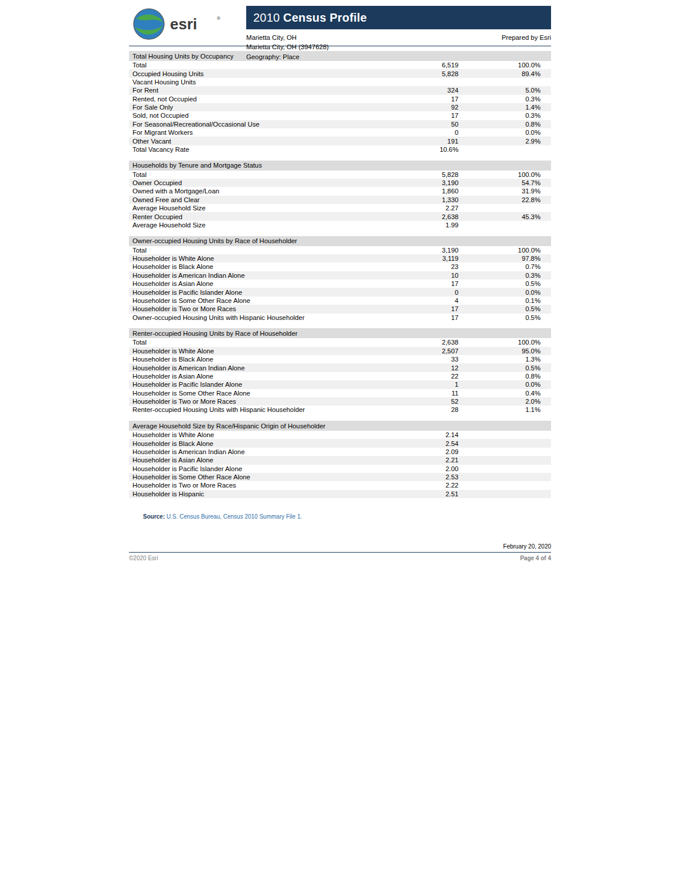esri ®
2010 Census Profile
Prepared by Esri
Marietta City, OH
Marietta City, OH (3947628)
Geography: Place
| Total Housing Units by Occupancy |
| Total | 6,519 | 100.0% |
| Occupied Housing Units | 5,828 | 89.4% |
| Vacant Housing Units | | |
| For Rent | 324 | 5.0% |
| Rented, not Occupied | 17 | 0.3% |
| For Sale Only | 92 | 1.4% |
| Sold, not Occupied | 17 | 0.3% |
| For Seasonal/Recreational/Occasional Use | 50 | 0.8% |
| For Migrant Workers | 0 | 0.0% |
| Other Vacant | 191 | 2.9% |
| Total Vacancy Rate | 10.6% | |
| Households by Tenure and Mortgage Status |
| Total | 5,828 | 100.0% |
| Owner Occupied | 3,190 | 54.7% |
| Owned with a Mortgage/Loan | 1,860 | 31.9% |
| Owned Free and Clear | 1,330 | 22.8% |
| Average Household Size | 2.27 | |
| Renter Occupied | 2,638 | 45.3% |
| Average Household Size | 1.99 | |
| Owner-occupied Housing Units by Race of Householder |
| Total | 3,190 | 100.0% |
| Householder is White Alone | 3,119 | 97.8% |
| Householder is Black Alone | 23 | 0.7% |
| Householder is American Indian Alone | 10 | 0.3% |
| Householder is Asian Alone | 17 | 0.5% |
| Householder is Pacific Islander Alone | 0 | 0.0% |
| Householder is Some Other Race Alone | 4 | 0.1% |
| Householder is Two or More Races | 17 | 0.5% |
| Owner-occupied Housing Units with Hispanic Householder | 17 | 0.5% |
| Renter-occupied Housing Units by Race of Householder |
| Total | 2,638 | 100.0% |
| Householder is White Alone | 2,507 | 95.0% |
| Householder is Black Alone | 33 | 1.3% |
| Householder is American Indian Alone | 12 | 0.5% |
| Householder is Asian Alone | 22 | 0.8% |
| Householder is Pacific Islander Alone | 1 | 0.0% |
| Householder is Some Other Race Alone | 11 | 0.4% |
| Householder is Two or More Races | 52 | 2.0% |
| Renter-occupied Housing Units with Hispanic Householder | 28 | 1.1% |
| Average Household Size by Race/Hispanic Origin of Householder |
| Householder is White Alone | 2.14 | |
| Householder is Black Alone | 2.54 | |
| Householder is American Indian Alone | 2.09 | |
| Householder is Asian Alone | 2.21 | |
| Householder is Pacific Islander Alone | 2.00 | |
| Householder is Some Other Race Alone | 2.53 | |
| Householder is Two or More Races | 2.22 | |
| Householder is Hispanic | 2.51 | |
Source: U.S. Census Bureau, Census 2010 Summary File 1.
February 20, 2020
©2020 Esri Page 4 of 4